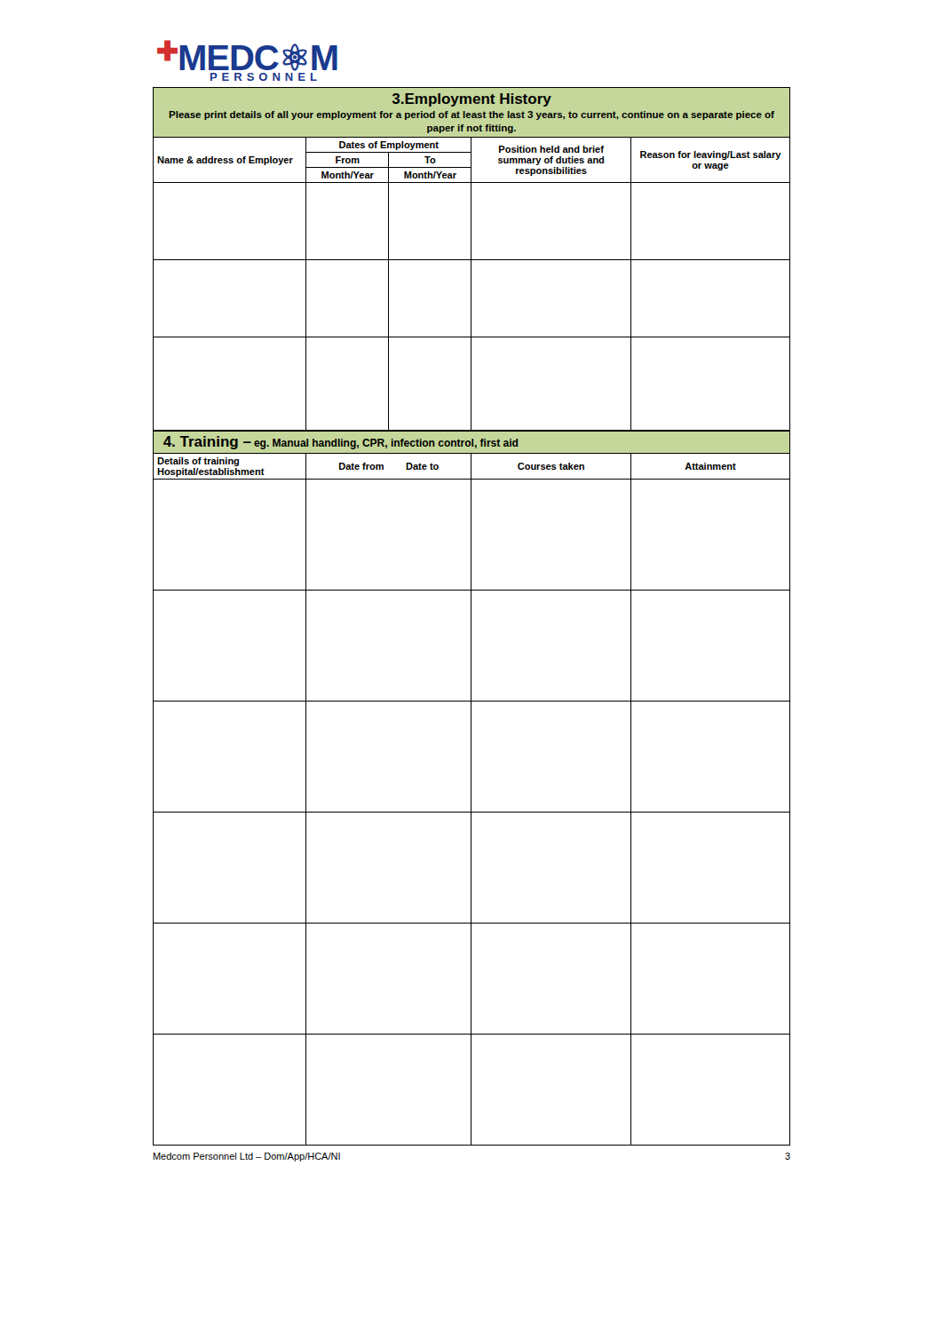✚MEDC⚛M
PERSONNEL
| 3.Employment History Please print details of all your employment for a period of at least the last 3 years, to current, continue on a separate piece of paper if not fitting. |
| Name & address of Employer | Dates of Employment | Position held and brief summary of duties and responsibilities | Reason for leaving/Last salary or wage |
| From | To |
| Month/Year | Month/Year |
| 4. Training – eg. Manual handling, CPR, infection control, first aid |
| Details of training Hospital/establishment | Date from Date to | Courses taken | Attainment |
Medcom Personnel Ltd – Dom/App/HCA/NI
3